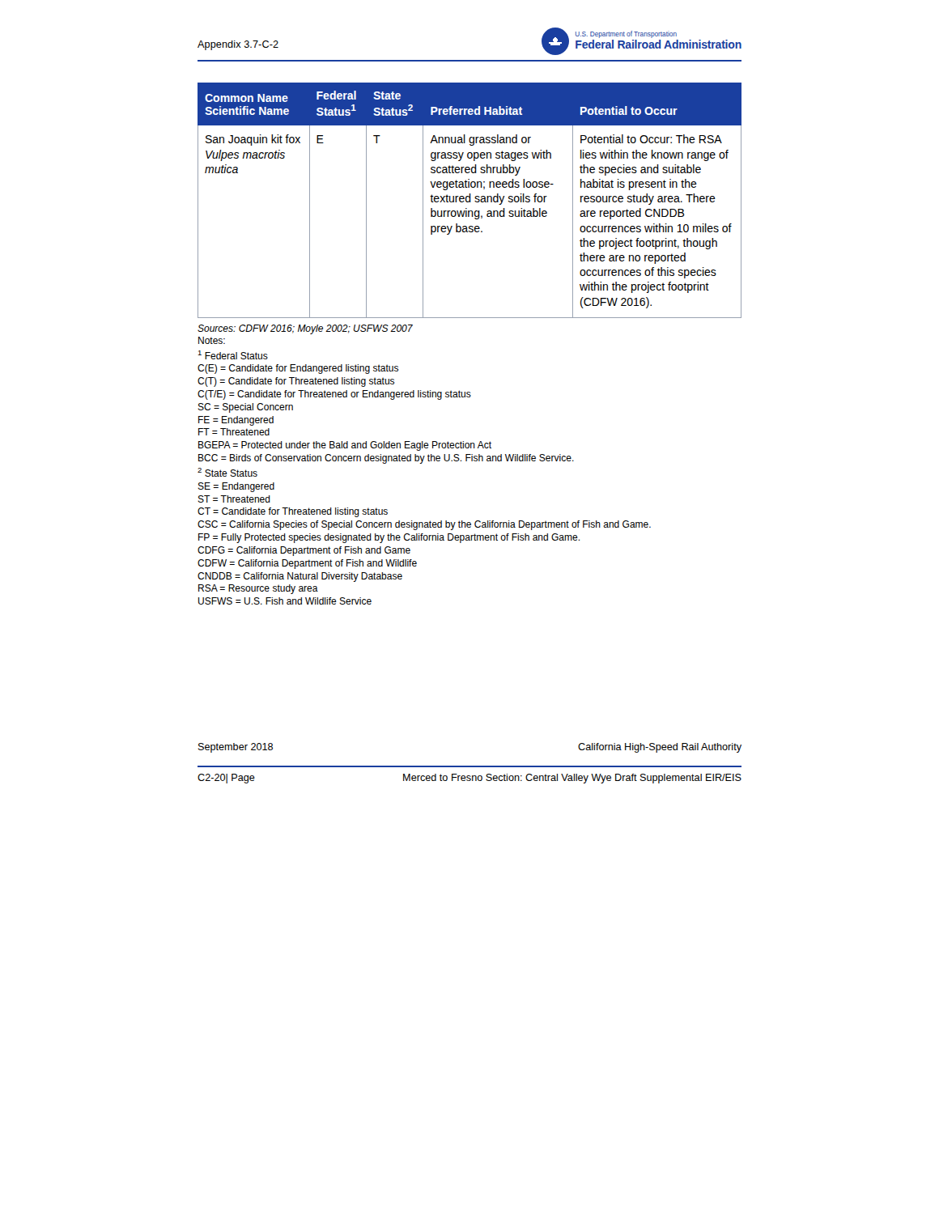Appendix 3.7-C-2
U.S. Department of Transportation Federal Railroad Administration
| Common Name Scientific Name | Federal Status 1 | State Status 2 | Preferred Habitat | Potential to Occur |
| --- | --- | --- | --- | --- |
| San Joaquin kit fox Vulpes macrotis mutica | E | T | Annual grassland or grassy open stages with scattered shrubby vegetation; needs loose-textured sandy soils for burrowing, and suitable prey base. | Potential to Occur: The RSA lies within the known range of the species and suitable habitat is present in the resource study area. There are reported CNDDB occurrences within 10 miles of the project footprint, though there are no reported occurrences of this species within the project footprint (CDFW 2016). |
Sources: CDFW 2016; Moyle 2002; USFWS 2007
Notes:
1 Federal Status
C(E) = Candidate for Endangered listing status
C(T) = Candidate for Threatened listing status
C(T/E) = Candidate for Threatened or Endangered listing status
SC = Special Concern
FE = Endangered
FT = Threatened
BGEPA = Protected under the Bald and Golden Eagle Protection Act
BCC = Birds of Conservation Concern designated by the U.S. Fish and Wildlife Service.
2 State Status
SE = Endangered
ST = Threatened
CT = Candidate for Threatened listing status
CSC = California Species of Special Concern designated by the California Department of Fish and Game.
FP = Fully Protected species designated by the California Department of Fish and Game.
CDFG = California Department of Fish and Game
CDFW = California Department of Fish and Wildlife
CNDDB = California Natural Diversity Database
RSA = Resource study area
USFWS = U.S. Fish and Wildlife Service
September 2018 California High-Speed Rail Authority
C2-20| Page Merced to Fresno Section: Central Valley Wye Draft Supplemental EIR/EIS